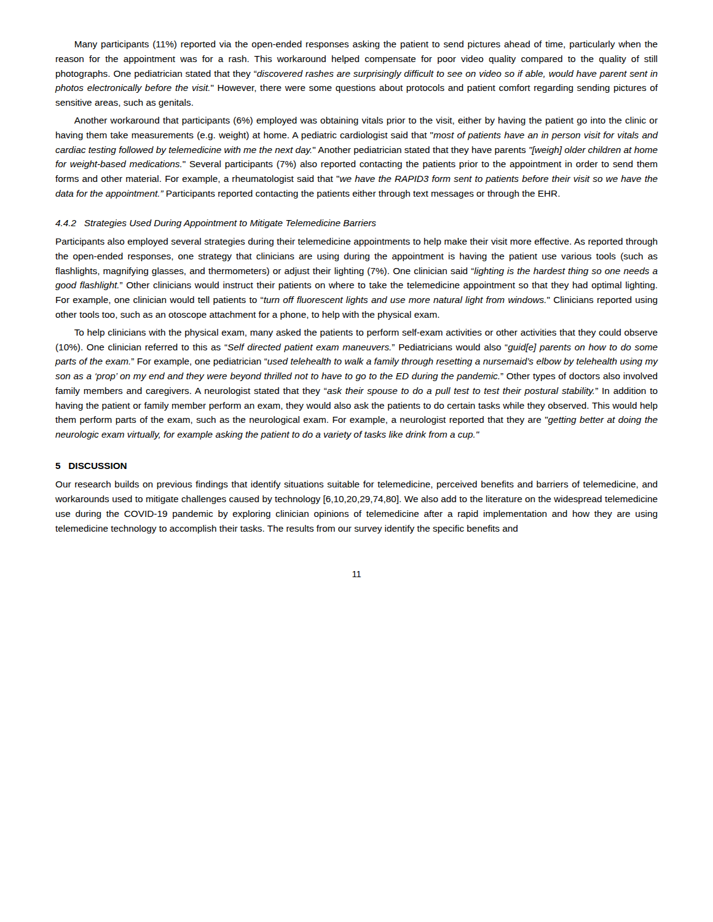Many participants (11%) reported via the open-ended responses asking the patient to send pictures ahead of time, particularly when the reason for the appointment was for a rash. This workaround helped compensate for poor video quality compared to the quality of still photographs. One pediatrician stated that they “discovered rashes are surprisingly difficult to see on video so if able, would have parent sent in photos electronically before the visit." However, there were some questions about protocols and patient comfort regarding sending pictures of sensitive areas, such as genitals.
Another workaround that participants (6%) employed was obtaining vitals prior to the visit, either by having the patient go into the clinic or having them take measurements (e.g. weight) at home. A pediatric cardiologist said that "most of patients have an in person visit for vitals and cardiac testing followed by telemedicine with me the next day." Another pediatrician stated that they have parents "[weigh] older children at home for weight-based medications." Several participants (7%) also reported contacting the patients prior to the appointment in order to send them forms and other material. For example, a rheumatologist said that "we have the RAPID3 form sent to patients before their visit so we have the data for the appointment.” Participants reported contacting the patients either through text messages or through the EHR.
4.4.2 Strategies Used During Appointment to Mitigate Telemedicine Barriers
Participants also employed several strategies during their telemedicine appointments to help make their visit more effective. As reported through the open-ended responses, one strategy that clinicians are using during the appointment is having the patient use various tools (such as flashlights, magnifying glasses, and thermometers) or adjust their lighting (7%). One clinician said “lighting is the hardest thing so one needs a good flashlight.” Other clinicians would instruct their patients on where to take the telemedicine appointment so that they had optimal lighting. For example, one clinician would tell patients to “turn off fluorescent lights and use more natural light from windows." Clinicians reported using other tools too, such as an otoscope attachment for a phone, to help with the physical exam.
To help clinicians with the physical exam, many asked the patients to perform self-exam activities or other activities that they could observe (10%). One clinician referred to this as “Self directed patient exam maneuvers.” Pediatricians would also “guid[e] parents on how to do some parts of the exam.” For example, one pediatrician “used telehealth to walk a family through resetting a nursemaid’s elbow by telehealth using my son as a ‘prop’ on my end and they were beyond thrilled not to have to go to the ED during the pandemic.” Other types of doctors also involved family members and caregivers. A neurologist stated that they “ask their spouse to do a pull test to test their postural stability.” In addition to having the patient or family member perform an exam, they would also ask the patients to do certain tasks while they observed. This would help them perform parts of the exam, such as the neurological exam. For example, a neurologist reported that they are "getting better at doing the neurologic exam virtually, for example asking the patient to do a variety of tasks like drink from a cup."
5 DISCUSSION
Our research builds on previous findings that identify situations suitable for telemedicine, perceived benefits and barriers of telemedicine, and workarounds used to mitigate challenges caused by technology [6,10,20,29,74,80]. We also add to the literature on the widespread telemedicine use during the COVID-19 pandemic by exploring clinician opinions of telemedicine after a rapid implementation and how they are using telemedicine technology to accomplish their tasks. The results from our survey identify the specific benefits and
11